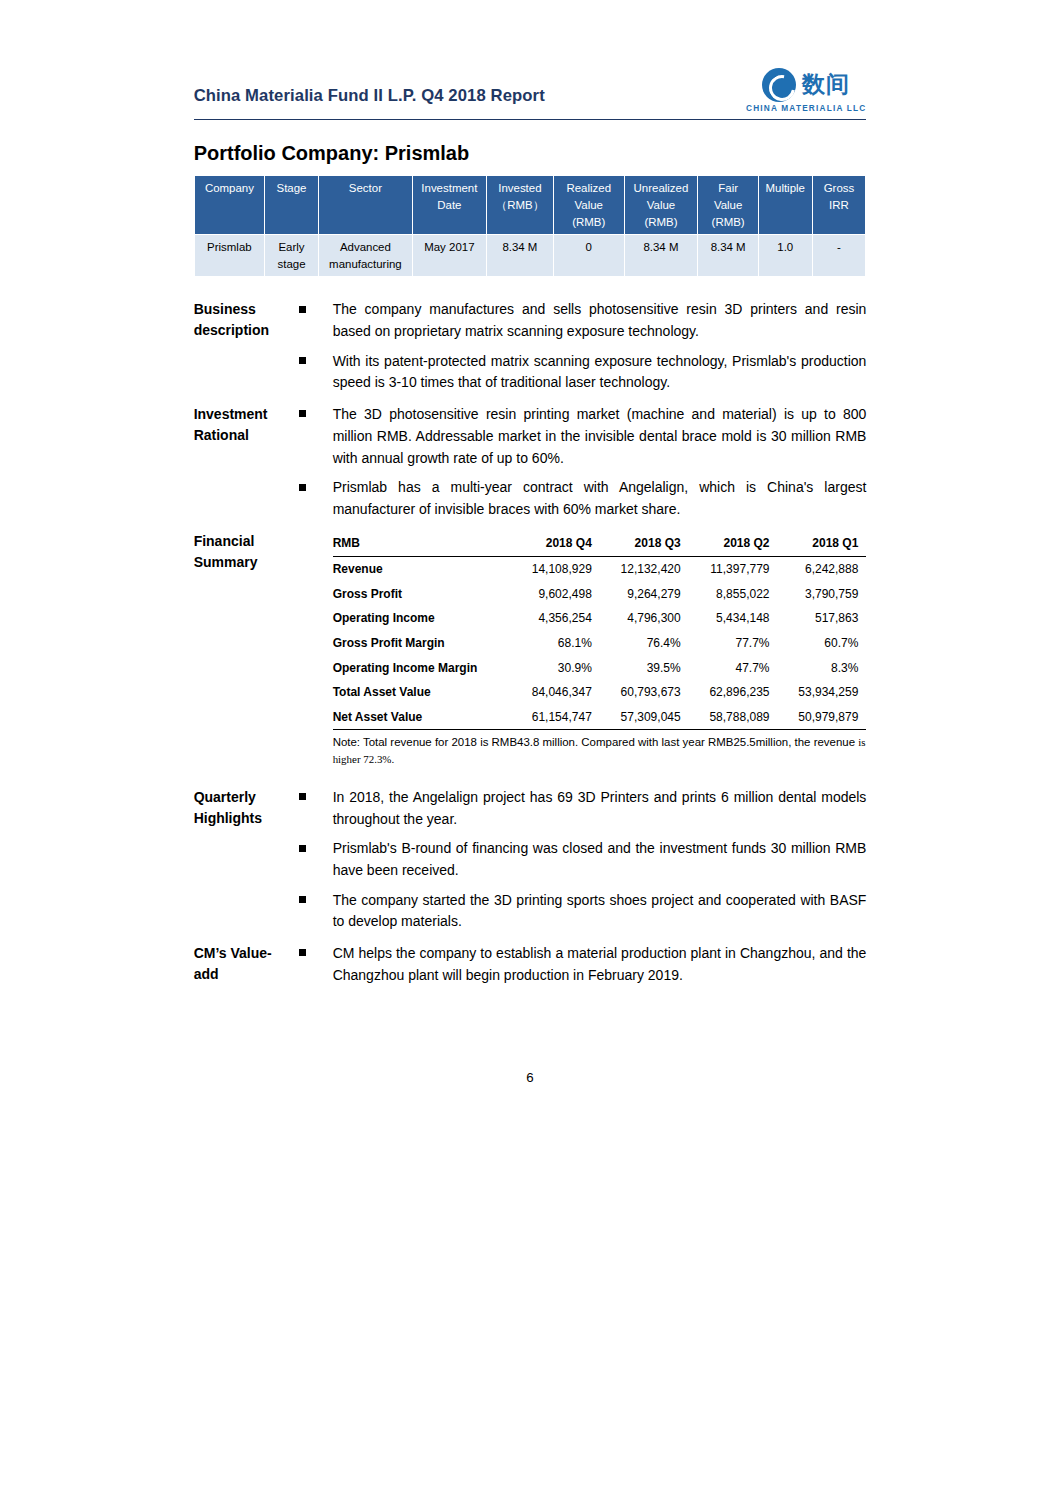China Materialia Fund II L.P. Q4 2018 Report
数间
CHINA MATERIALIA LLC
Portfolio Company: Prismlab
| Company | Stage | Sector | Investment Date | Invested （RMB） | Realized Value (RMB) | Unrealized Value (RMB) | Fair Value (RMB) | Multiple | Gross IRR |
| --- | --- | --- | --- | --- | --- | --- | --- | --- | --- |
| Prismlab | Early stage | Advanced manufacturing | May 2017 | 8.34 M | 0 | 8.34 M | 8.34 M | 1.0 | - |
Business
description
The company manufactures and sells photosensitive resin 3D printers and resin based on proprietary matrix scanning exposure technology.
With its patent-protected matrix scanning exposure technology, Prismlab's production speed is 3-10 times that of traditional laser technology.
Investment
Rational
The 3D photosensitive resin printing market (machine and material) is up to 800 million RMB. Addressable market in the invisible dental brace mold is 30 million RMB with annual growth rate of up to 60%.
Prismlab has a multi-year contract with Angelalign, which is China's largest manufacturer of invisible braces with 60% market share.
Financial
Summary
| RMB | 2018 Q4 | 2018 Q3 | 2018 Q2 | 2018 Q1 |
| --- | --- | --- | --- | --- |
| Revenue | 14,108,929 | 12,132,420 | 11,397,779 | 6,242,888 |
| Gross Profit | 9,602,498 | 9,264,279 | 8,855,022 | 3,790,759 |
| Operating Income | 4,356,254 | 4,796,300 | 5,434,148 | 517,863 |
| Gross Profit Margin | 68.1% | 76.4% | 77.7% | 60.7% |
| Operating Income Margin | 30.9% | 39.5% | 47.7% | 8.3% |
| Total Asset Value | 84,046,347 | 60,793,673 | 62,896,235 | 53,934,259 |
| Net Asset Value | 61,154,747 | 57,309,045 | 58,788,089 | 50,979,879 |
Note: Total revenue for 2018 is RMB43.8 million. Compared with last year RMB25.5million, the revenue is higher 72.3%.
Quarterly
Highlights
In 2018, the Angelalign project has 69 3D Printers and prints 6 million dental models throughout the year.
Prismlab's B-round of financing was closed and the investment funds 30 million RMB have been received.
The company started the 3D printing sports shoes project and cooperated with BASF to develop materials.
CM’s Value-
add
CM helps the company to establish a material production plant in Changzhou, and the Changzhou plant will begin production in February 2019.
6